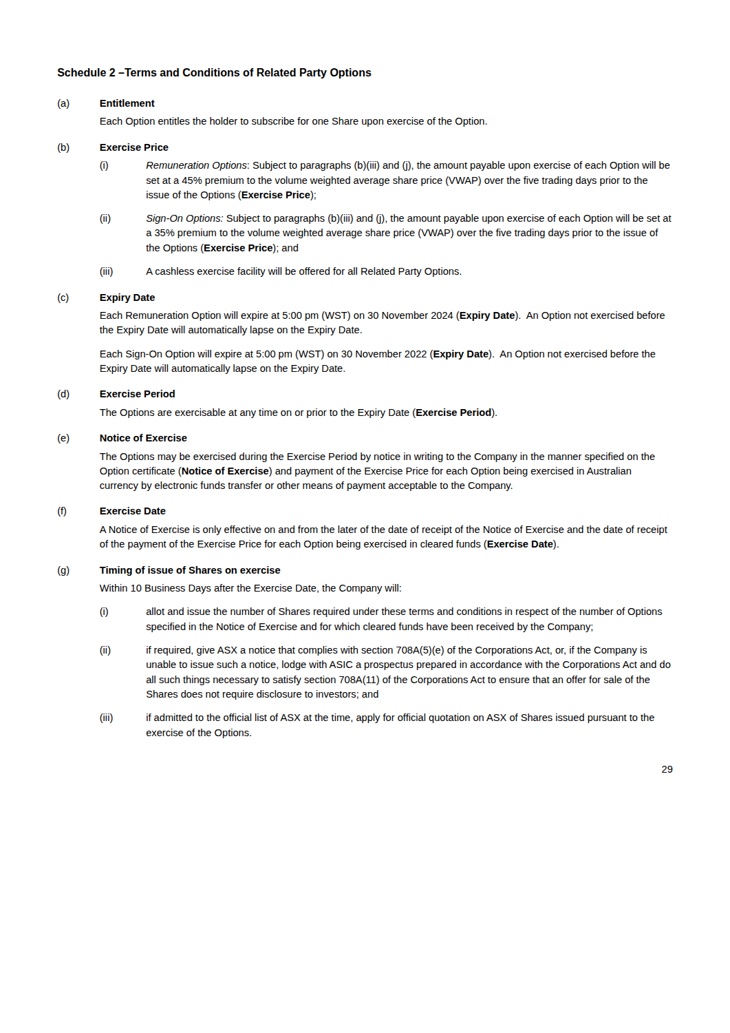Schedule 2 –Terms and Conditions of Related Party Options
(a) Entitlement
Each Option entitles the holder to subscribe for one Share upon exercise of the Option.
(b) Exercise Price
(i) Remuneration Options: Subject to paragraphs (b)(iii) and (j), the amount payable upon exercise of each Option will be set at a 45% premium to the volume weighted average share price (VWAP) over the five trading days prior to the issue of the Options (Exercise Price);
(ii) Sign-On Options: Subject to paragraphs (b)(iii) and (j), the amount payable upon exercise of each Option will be set at a 35% premium to the volume weighted average share price (VWAP) over the five trading days prior to the issue of the Options (Exercise Price); and
(iii) A cashless exercise facility will be offered for all Related Party Options.
(c) Expiry Date
Each Remuneration Option will expire at 5:00 pm (WST) on 30 November 2024 (Expiry Date). An Option not exercised before the Expiry Date will automatically lapse on the Expiry Date.
Each Sign-On Option will expire at 5:00 pm (WST) on 30 November 2022 (Expiry Date). An Option not exercised before the Expiry Date will automatically lapse on the Expiry Date.
(d) Exercise Period
The Options are exercisable at any time on or prior to the Expiry Date (Exercise Period).
(e) Notice of Exercise
The Options may be exercised during the Exercise Period by notice in writing to the Company in the manner specified on the Option certificate (Notice of Exercise) and payment of the Exercise Price for each Option being exercised in Australian currency by electronic funds transfer or other means of payment acceptable to the Company.
(f) Exercise Date
A Notice of Exercise is only effective on and from the later of the date of receipt of the Notice of Exercise and the date of receipt of the payment of the Exercise Price for each Option being exercised in cleared funds (Exercise Date).
(g) Timing of issue of Shares on exercise
Within 10 Business Days after the Exercise Date, the Company will:
(i) allot and issue the number of Shares required under these terms and conditions in respect of the number of Options specified in the Notice of Exercise and for which cleared funds have been received by the Company;
(ii) if required, give ASX a notice that complies with section 708A(5)(e) of the Corporations Act, or, if the Company is unable to issue such a notice, lodge with ASIC a prospectus prepared in accordance with the Corporations Act and do all such things necessary to satisfy section 708A(11) of the Corporations Act to ensure that an offer for sale of the Shares does not require disclosure to investors; and
(iii) if admitted to the official list of ASX at the time, apply for official quotation on ASX of Shares issued pursuant to the exercise of the Options.
29